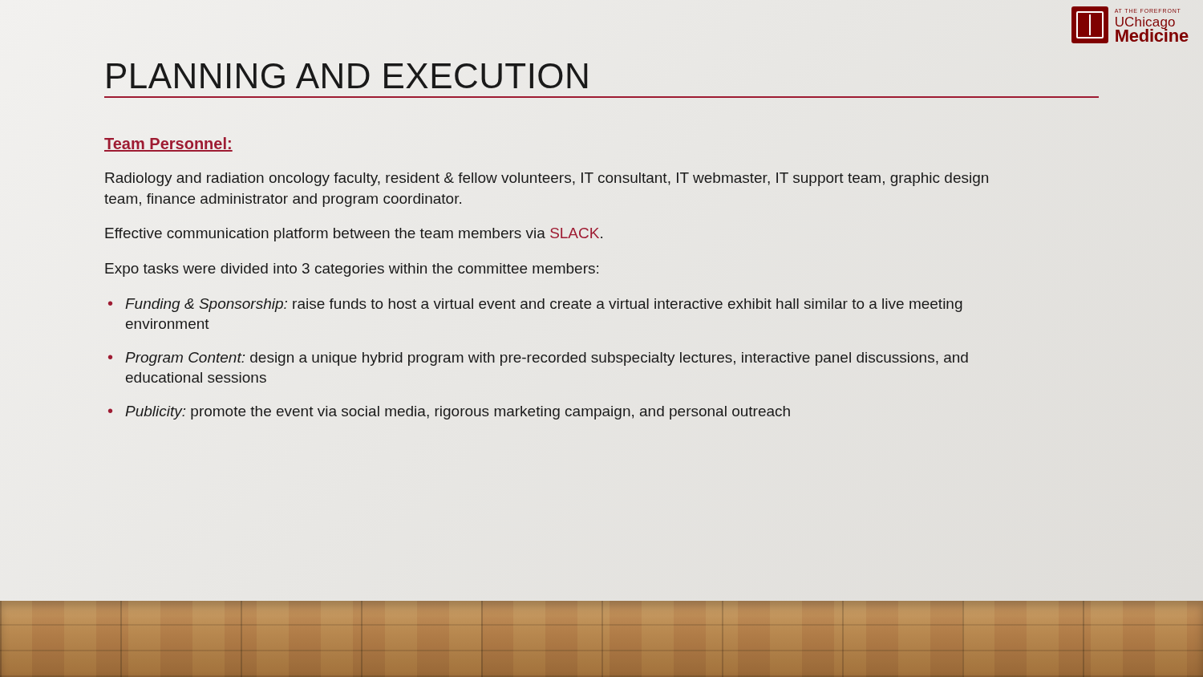At the forefront
UChicago
Medicine
Planning and Execution
Team Personnel:
Radiology and radiation oncology faculty, resident & fellow volunteers, IT consultant, IT webmaster, IT support team, graphic design team, finance administrator and program coordinator.
Effective communication platform between the team members via SLACK.
Expo tasks were divided into 3 categories within the committee members:
Funding & Sponsorship: raise funds to host a virtual event and create a virtual interactive exhibit hall similar to a live meeting environment
Program Content: design a unique hybrid program with pre-recorded subspecialty lectures, interactive panel discussions, and educational sessions
Publicity: promote the event via social media, rigorous marketing campaign, and personal outreach